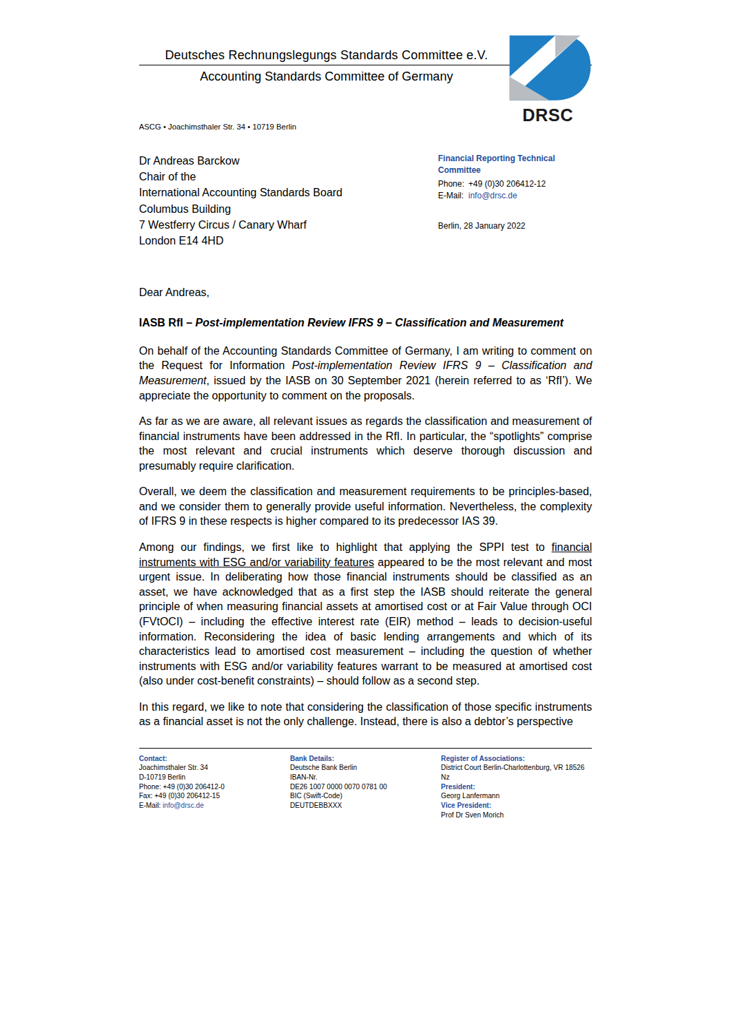DRSC
Deutsches Rechnungslegungs Standards Committee e.V.
Accounting Standards Committee of Germany
ASCG • Joachimsthaler Str. 34 • 10719 Berlin
Dr Andreas Barckow
Chair of the
International Accounting Standards Board
Columbus Building
7 Westferry Circus / Canary Wharf
London E14 4HD
Financial Reporting Technical
Committee
| Phone: | +49 (0)30 206412-12 |
| E-Mail: | info@drsc.de |
Berlin, 28 January 2022
Dear Andreas,
IASB RfI – Post-implementation Review IFRS 9 – Classification and Measurement
On behalf of the Accounting Standards Committee of Germany, I am writing to comment on the Request for Information Post-implementation Review IFRS 9 – Classification and Measurement, issued by the IASB on 30 September 2021 (herein referred to as ‘RfI’). We appreciate the opportunity to comment on the proposals.
As far as we are aware, all relevant issues as regards the classification and measurement of financial instruments have been addressed in the RfI. In particular, the “spotlights” comprise the most relevant and crucial instruments which deserve thorough discussion and presumably require clarification.
Overall, we deem the classification and measurement requirements to be principles-based, and we consider them to generally provide useful information. Nevertheless, the complexity of IFRS 9 in these respects is higher compared to its predecessor IAS 39.
Among our findings, we first like to highlight that applying the SPPI test to financial instruments with ESG and/or variability features appeared to be the most relevant and most urgent issue. In deliberating how those financial instruments should be classified as an asset, we have acknowledged that as a first step the IASB should reiterate the general principle of when measuring financial assets at amortised cost or at Fair Value through OCI (FVtOCI) – including the effective interest rate (EIR) method – leads to decision-useful information. Reconsidering the idea of basic lending arrangements and which of its characteristics lead to amortised cost measurement – including the question of whether instruments with ESG and/or variability features warrant to be measured at amortised cost (also under cost-benefit constraints) – should follow as a second step.
In this regard, we like to note that considering the classification of those specific instruments as a financial asset is not the only challenge. Instead, there is also a debtor’s perspective
Contact:
Joachimsthaler Str. 34
D-10719 Berlin
Phone: +49 (0)30 206412-0
Fax: +49 (0)30 206412-15
E-Mail: info@drsc.de
Bank Details:
Deutsche Bank Berlin
IBAN-Nr.
DE26 1007 0000 0070 0781 00
BIC (Swift-Code)
DEUTDEBBXXX
Register of Associations:
District Court Berlin-Charlottenburg, VR 18526 Nz
President:
Georg Lanfermann
Vice President:
Prof Dr Sven Morich